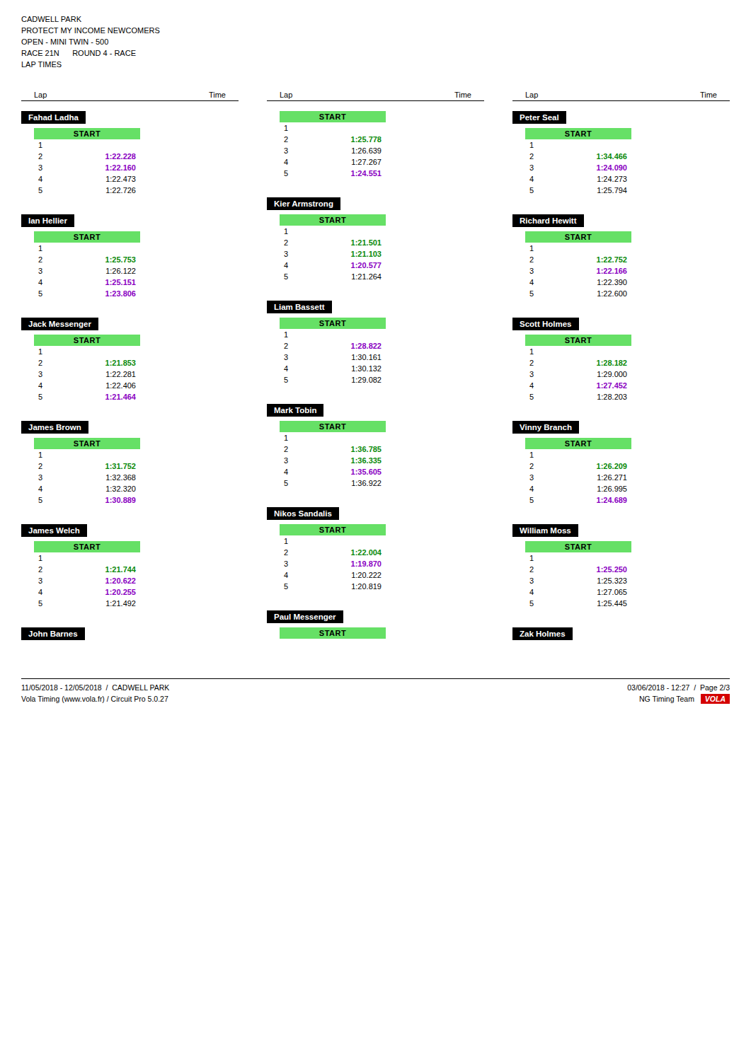CADWELL PARK
PROTECT MY INCOME NEWCOMERS
OPEN - MINI TWIN - 500
RACE 21N ROUND 4 - RACE
LAP TIMES
Lap Time
Fahad Ladha
| START |
| 1 | |
| 2 | 1:22.228 |
| 3 | 1:22.160 |
| 4 | 1:22.473 |
| 5 | 1:22.726 |
Ian Hellier
| START |
| 1 | |
| 2 | 1:25.753 |
| 3 | 1:26.122 |
| 4 | 1:25.151 |
| 5 | 1:23.806 |
Jack Messenger
| START |
| 1 | |
| 2 | 1:21.853 |
| 3 | 1:22.281 |
| 4 | 1:22.406 |
| 5 | 1:21.464 |
James Brown
| START |
| 1 | |
| 2 | 1:31.752 |
| 3 | 1:32.368 |
| 4 | 1:32.320 |
| 5 | 1:30.889 |
James Welch
| START |
| 1 | |
| 2 | 1:21.744 |
| 3 | 1:20.622 |
| 4 | 1:20.255 |
| 5 | 1:21.492 |
John Barnes
Lap Time
| START |
| 1 | |
| 2 | 1:25.778 |
| 3 | 1:26.639 |
| 4 | 1:27.267 |
| 5 | 1:24.551 |
Kier Armstrong
| START |
| 1 | |
| 2 | 1:21.501 |
| 3 | 1:21.103 |
| 4 | 1:20.577 |
| 5 | 1:21.264 |
Liam Bassett
| START |
| 1 | |
| 2 | 1:28.822 |
| 3 | 1:30.161 |
| 4 | 1:30.132 |
| 5 | 1:29.082 |
Mark Tobin
| START |
| 1 | |
| 2 | 1:36.785 |
| 3 | 1:36.335 |
| 4 | 1:35.605 |
| 5 | 1:36.922 |
Nikos Sandalis
| START |
| 1 | |
| 2 | 1:22.004 |
| 3 | 1:19.870 |
| 4 | 1:20.222 |
| 5 | 1:20.819 |
Paul Messenger
| START |
Lap Time
Peter Seal
| START |
| 1 | |
| 2 | 1:34.466 |
| 3 | 1:24.090 |
| 4 | 1:24.273 |
| 5 | 1:25.794 |
Richard Hewitt
| START |
| 1 | |
| 2 | 1:22.752 |
| 3 | 1:22.166 |
| 4 | 1:22.390 |
| 5 | 1:22.600 |
Scott Holmes
| START |
| 1 | |
| 2 | 1:28.182 |
| 3 | 1:29.000 |
| 4 | 1:27.452 |
| 5 | 1:28.203 |
Vinny Branch
| START |
| 1 | |
| 2 | 1:26.209 |
| 3 | 1:26.271 |
| 4 | 1:26.995 |
| 5 | 1:24.689 |
William Moss
| START |
| 1 | |
| 2 | 1:25.250 |
| 3 | 1:25.323 |
| 4 | 1:27.065 |
| 5 | 1:25.445 |
Zak Holmes
11/05/2018 - 12/05/2018 / CADWELL PARK 03/06/2018 - 12:27 / Page 2/3
Vola Timing (www.vola.fr) / Circuit Pro 5.0.27 NG Timing Team VOLA